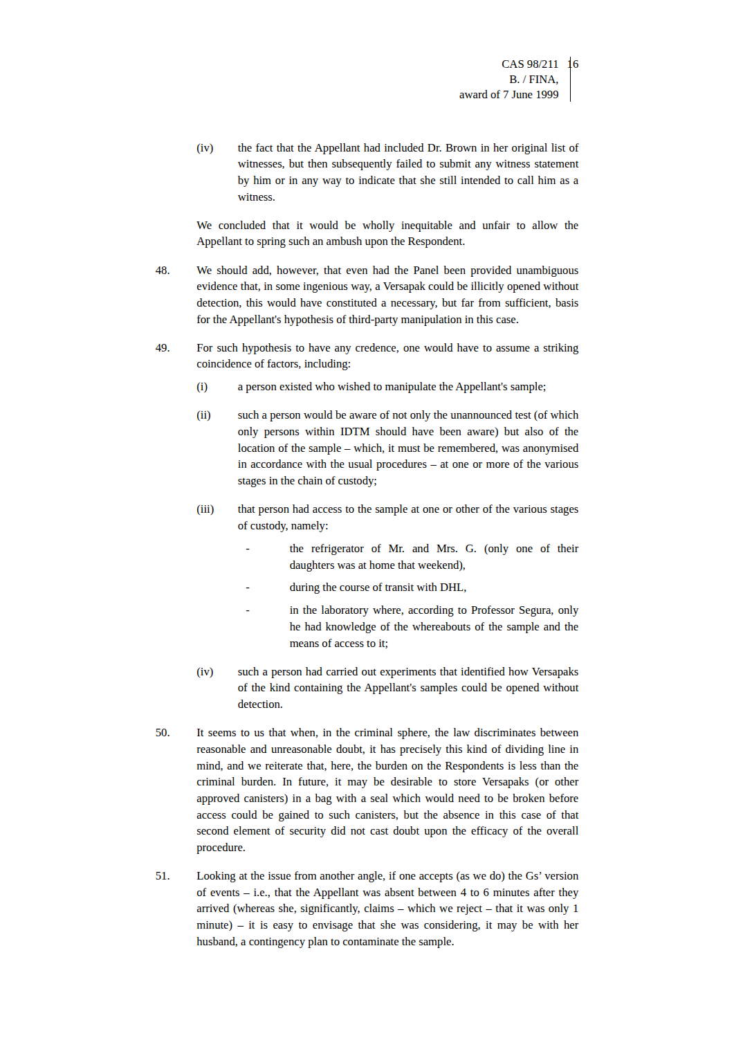CAS 98/21116
B. / FINA,
award of 7 June 1999
(iv) the fact that the Appellant had included Dr. Brown in her original list of witnesses, but then subsequently failed to submit any witness statement by him or in any way to indicate that she still intended to call him as a witness.
We concluded that it would be wholly inequitable and unfair to allow the Appellant to spring such an ambush upon the Respondent.
48. We should add, however, that even had the Panel been provided unambiguous evidence that, in some ingenious way, a Versapak could be illicitly opened without detection, this would have constituted a necessary, but far from sufficient, basis for the Appellant's hypothesis of third-party manipulation in this case.
49. For such hypothesis to have any credence, one would have to assume a striking coincidence of factors, including:
(i) a person existed who wished to manipulate the Appellant's sample;
(ii) such a person would be aware of not only the unannounced test (of which only persons within IDTM should have been aware) but also of the location of the sample – which, it must be remembered, was anonymised in accordance with the usual procedures – at one or more of the various stages in the chain of custody;
(iii) that person had access to the sample at one or other of the various stages of custody, namely:
-the refrigerator of Mr. and Mrs. G. (only one of their daughters was at home that weekend),
-during the course of transit with DHL,
-in the laboratory where, according to Professor Segura, only he had knowledge of the whereabouts of the sample and the means of access to it;
(iv) such a person had carried out experiments that identified how Versapaks of the kind containing the Appellant's samples could be opened without detection.
50. It seems to us that when, in the criminal sphere, the law discriminates between reasonable and unreasonable doubt, it has precisely this kind of dividing line in mind, and we reiterate that, here, the burden on the Respondents is less than the criminal burden. In future, it may be desirable to store Versapaks (or other approved canisters) in a bag with a seal which would need to be broken before access could be gained to such canisters, but the absence in this case of that second element of security did not cast doubt upon the efficacy of the overall procedure.
51. Looking at the issue from another angle, if one accepts (as we do) the Gs’ version of events – i.e., that the Appellant was absent between 4 to 6 minutes after they arrived (whereas she, significantly, claims – which we reject – that it was only 1 minute) – it is easy to envisage that she was considering, it may be with her husband, a contingency plan to contaminate the sample.